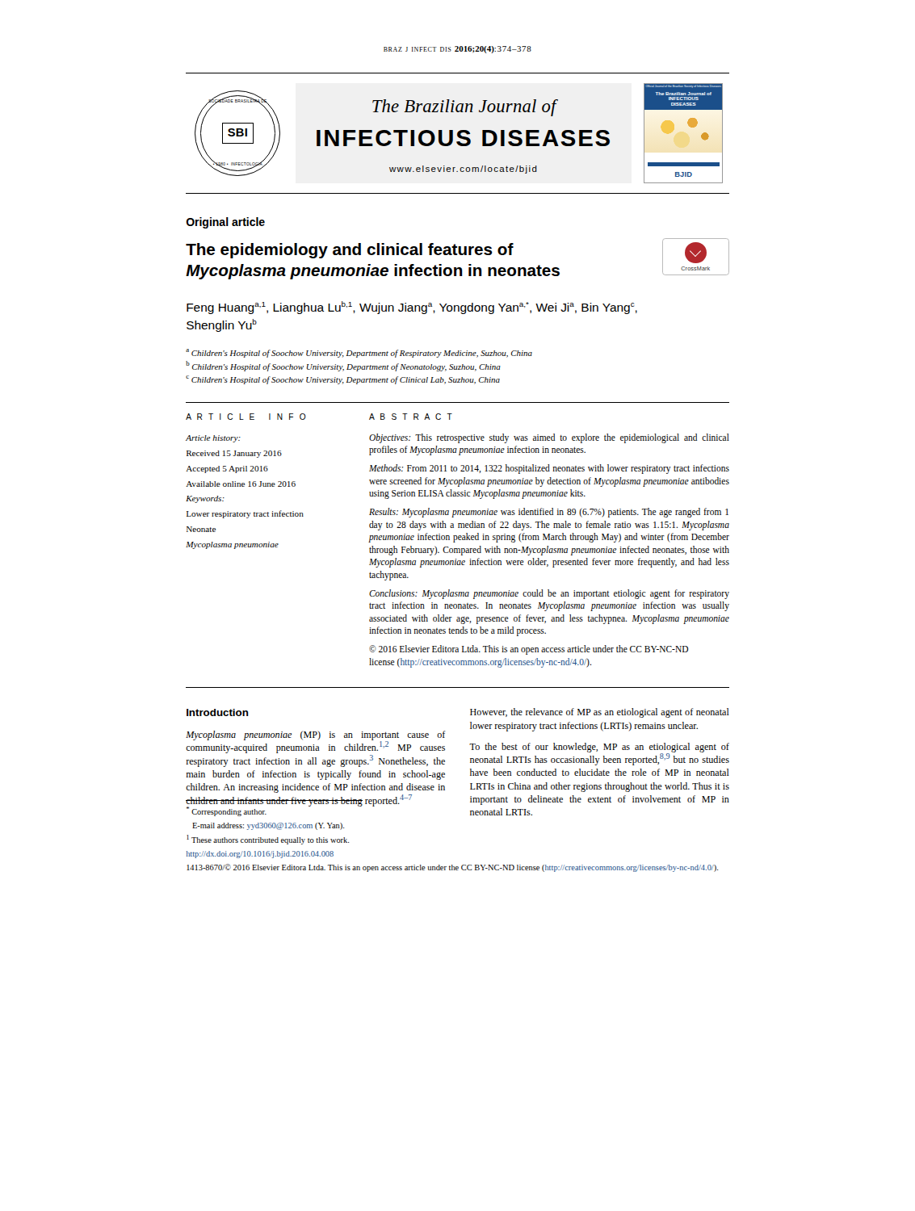braz j infect dis 2016;20(4):374–378
SOCIEDADE BRASILEIRA DE
SBI
• 1980 • INFECTOLOGIA
The Brazilian Journal of
INFECTIOUS DISEASES
www.elsevier.com/locate/bjid
Official Journal of the Brazilian Society of Infectious Diseases
The Brazilian Journal of
INFECTIOUS
DISEASES
BJID
Original article
CrossMark
The epidemiology and clinical features of
Mycoplasma pneumoniae infection in neonates
Feng Huanga,1, Lianghua Lub,1, Wujun Jianga, Yongdong Yana,*, Wei Jia, Bin Yangc,
Shenglin Yub
a Children's Hospital of Soochow University, Department of Respiratory Medicine, Suzhou, China
b Children's Hospital of Soochow University, Department of Neonatology, Suzhou, China
c Children's Hospital of Soochow University, Department of Clinical Lab, Suzhou, China
a r t i c l e i n f o
Article history:
Received 15 January 2016
Accepted 5 April 2016
Available online 16 June 2016
Keywords:
Lower respiratory tract infection
Neonate
Mycoplasma pneumoniae
a b s t r a c t
Objectives: This retrospective study was aimed to explore the epidemiological and clinical profiles of Mycoplasma pneumoniae infection in neonates.
Methods: From 2011 to 2014, 1322 hospitalized neonates with lower respiratory tract infections were screened for Mycoplasma pneumoniae by detection of Mycoplasma pneumoniae antibodies using Serion ELISA classic Mycoplasma pneumoniae kits.
Results: Mycoplasma pneumoniae was identified in 89 (6.7%) patients. The age ranged from 1 day to 28 days with a median of 22 days. The male to female ratio was 1.15:1. Mycoplasma pneumoniae infection peaked in spring (from March through May) and winter (from December through February). Compared with non-Mycoplasma pneumoniae infected neonates, those with Mycoplasma pneumoniae infection were older, presented fever more frequently, and had less tachypnea.
Conclusions: Mycoplasma pneumoniae could be an important etiologic agent for respiratory tract infection in neonates. In neonates Mycoplasma pneumoniae infection was usually associated with older age, presence of fever, and less tachypnea. Mycoplasma pneumoniae infection in neonates tends to be a mild process.
© 2016 Elsevier Editora Ltda. This is an open access article under the CC BY-NC-ND
license (http://creativecommons.org/licenses/by-nc-nd/4.0/).
Introduction
Mycoplasma pneumoniae (MP) is an important cause of community-acquired pneumonia in children.1,2 MP causes respiratory tract infection in all age groups.3 Nonetheless, the main burden of infection is typically found in school-age children. An increasing incidence of MP infection and disease in children and infants under five years is being reported.4–7
However, the relevance of MP as an etiological agent of neonatal lower respiratory tract infections (LRTIs) remains unclear.
To the best of our knowledge, MP as an etiological agent of neonatal LRTIs has occasionally been reported,8,9 but no studies have been conducted to elucidate the role of MP in neonatal LRTIs in China and other regions throughout the world. Thus it is important to delineate the extent of involvement of MP in neonatal LRTIs.
* Corresponding author.
E-mail address: yyd3060@126.com (Y. Yan).
1 These authors contributed equally to this work.
http://dx.doi.org/10.1016/j.bjid.2016.04.008
1413-8670/© 2016 Elsevier Editora Ltda. This is an open access article under the CC BY-NC-ND license (http://creativecommons.org/licenses/by-nc-nd/4.0/).